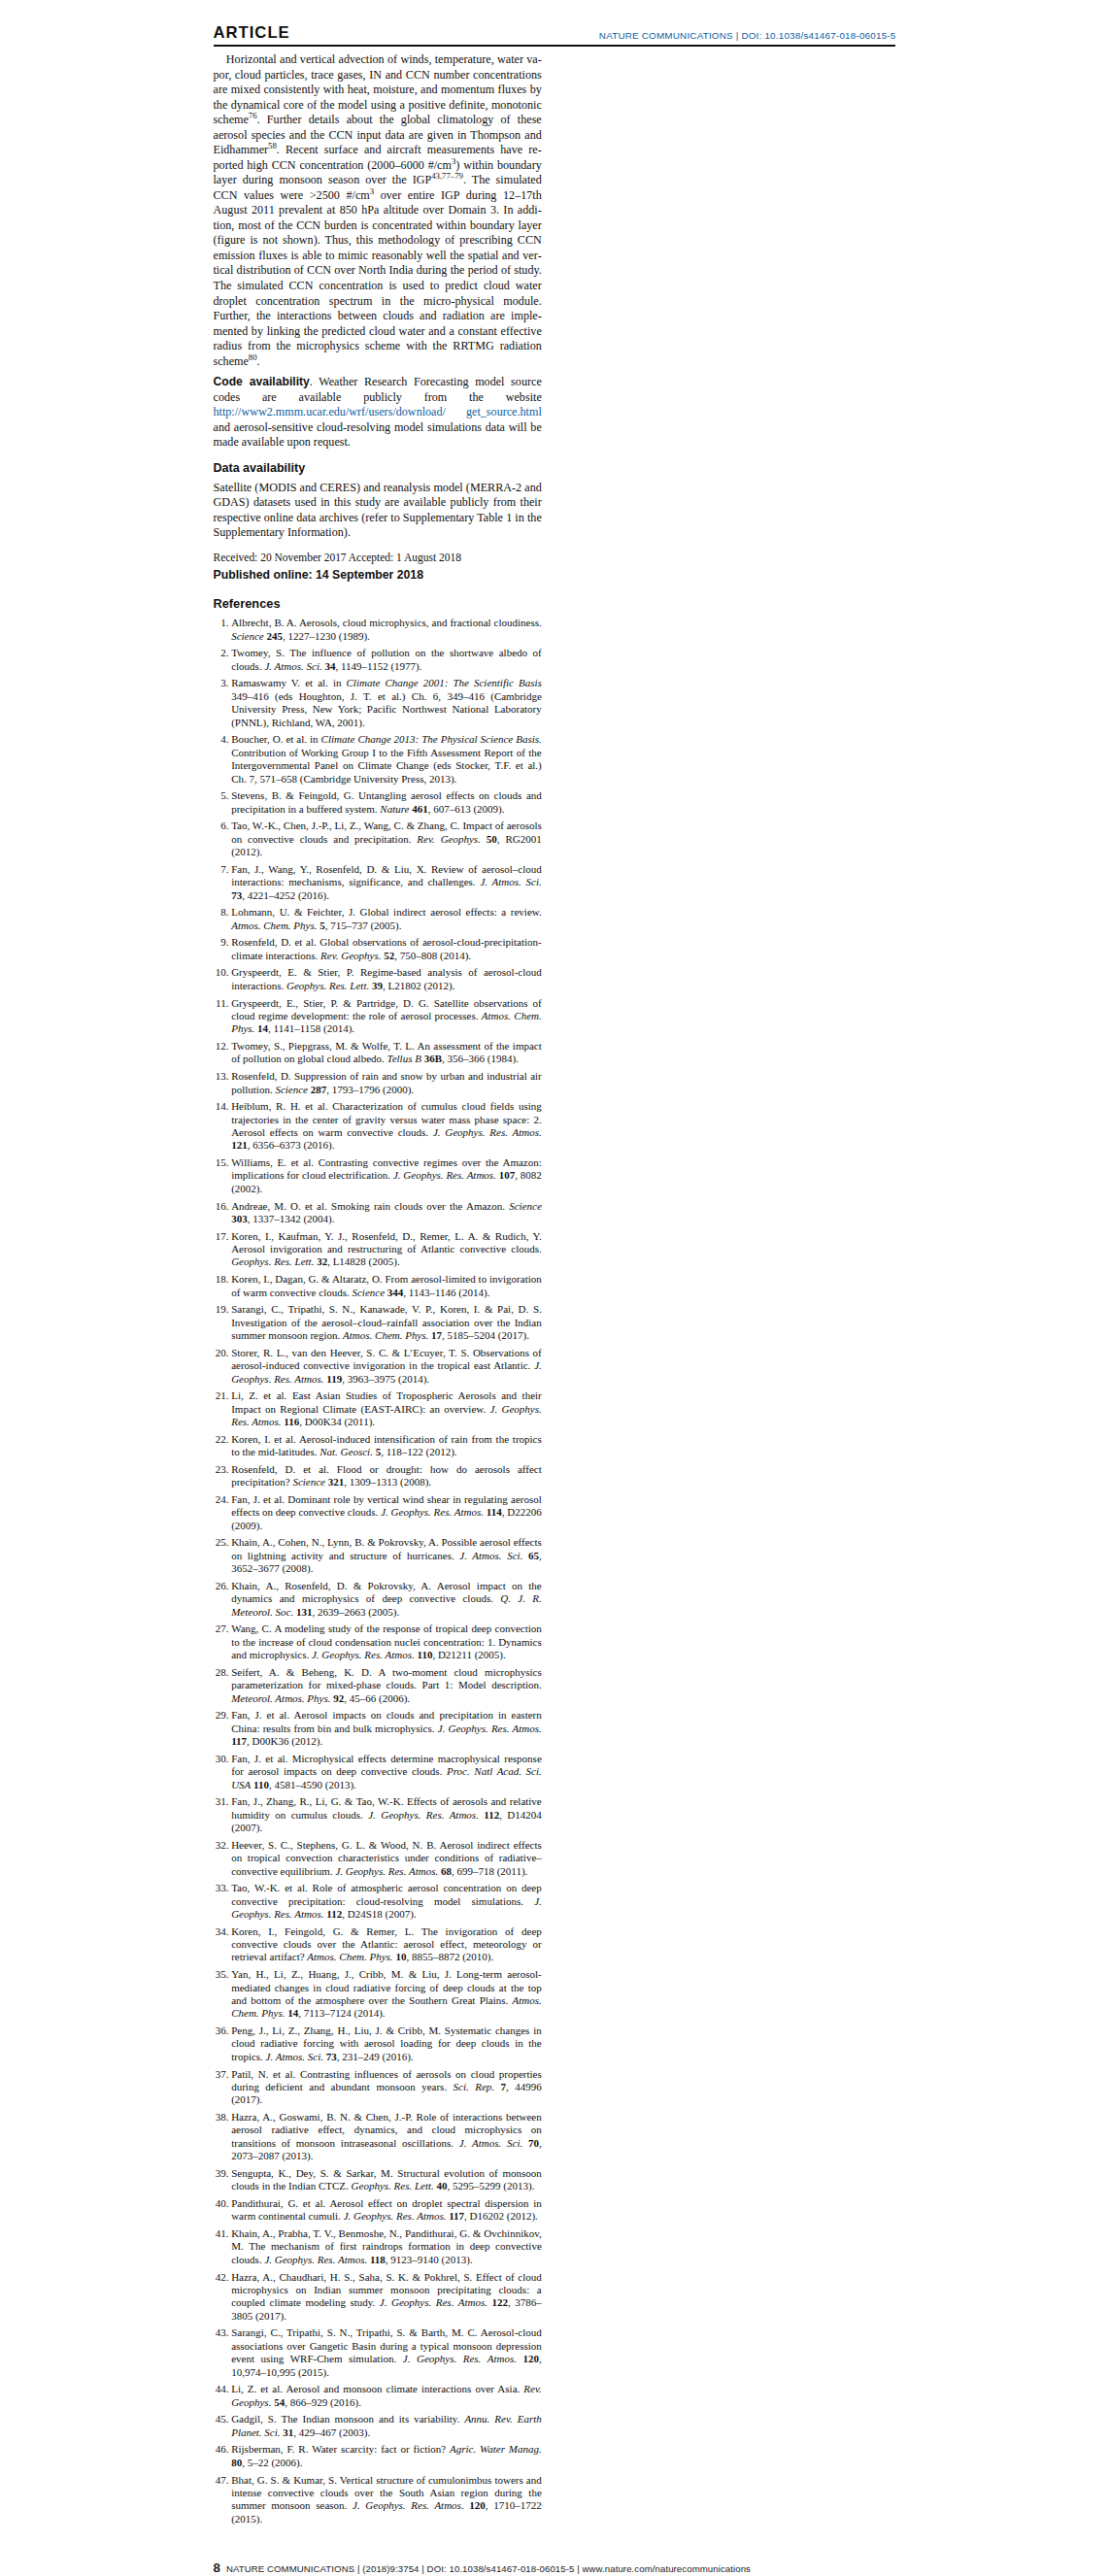Article
NATURE COMMUNICATIONS | DOI: 10.1038/s41467-018-06015-5
Horizontal and vertical advection of winds, temperature, water vapor, cloud particles, trace gases, IN and CCN number concentrations are mixed consistently with heat, moisture, and momentum fluxes by the dynamical core of the model using a positive definite, monotonic scheme76. Further details about the global climatology of these aerosol species and the CCN input data are given in Thompson and Eidhammer58. Recent surface and aircraft measurements have reported high CCN concentration (2000–6000 #/cm3) within boundary layer during monsoon season over the IGP43,77–79. The simulated CCN values were >2500 #/cm3 over entire IGP during 12–17th August 2011 prevalent at 850 hPa altitude over Domain 3. In addition, most of the CCN burden is concentrated within boundary layer (figure is not shown). Thus, this methodology of prescribing CCN emission fluxes is able to mimic reasonably well the spatial and vertical distribution of CCN over North India during the period of study. The simulated CCN concentration is used to predict cloud water droplet concentration spectrum in the micro-physical module. Further, the interactions between clouds and radiation are implemented by linking the predicted cloud water and a constant effective radius from the microphysics scheme with the RRTMG radiation scheme80.
Code availability. Weather Research Forecasting model source codes are available publicly from the website http://www2.mmm.ucar.edu/wrf/users/download/ get_source.html and aerosol-sensitive cloud-resolving model simulations data will be made available upon request.
Data availability
Satellite (MODIS and CERES) and reanalysis model (MERRA-2 and GDAS) datasets used in this study are available publicly from their respective online data archives (refer to Supplementary Table 1 in the Supplementary Information).
Received: 20 November 2017 Accepted: 1 August 2018
Published online: 14 September 2018
References
Albrecht, B. A. Aerosols, cloud microphysics, and fractional cloudiness. Science 245, 1227–1230 (1989).
Twomey, S. The influence of pollution on the shortwave albedo of clouds. J. Atmos. Sci. 34, 1149–1152 (1977).
Ramaswamy V. et al. in Climate Change 2001: The Scientific Basis 349–416 (eds Houghton, J. T. et al.) Ch. 6, 349–416 (Cambridge University Press, New York; Pacific Northwest National Laboratory (PNNL), Richland, WA, 2001).
Boucher, O. et al. in Climate Change 2013: The Physical Science Basis. Contribution of Working Group I to the Fifth Assessment Report of the Intergovernmental Panel on Climate Change (eds Stocker, T.F. et al.) Ch. 7, 571–658 (Cambridge University Press, 2013).
Stevens, B. & Feingold, G. Untangling aerosol effects on clouds and precipitation in a buffered system. Nature 461, 607–613 (2009).
Tao, W.-K., Chen, J.-P., Li, Z., Wang, C. & Zhang, C. Impact of aerosols on convective clouds and precipitation. Rev. Geophys. 50, RG2001 (2012).
Fan, J., Wang, Y., Rosenfeld, D. & Liu, X. Review of aerosol–cloud interactions: mechanisms, significance, and challenges. J. Atmos. Sci. 73, 4221–4252 (2016).
Lohmann, U. & Feichter, J. Global indirect aerosol effects: a review. Atmos. Chem. Phys. 5, 715–737 (2005).
Rosenfeld, D. et al. Global observations of aerosol-cloud-precipitation-climate interactions. Rev. Geophys. 52, 750–808 (2014).
Gryspeerdt, E. & Stier, P. Regime-based analysis of aerosol-cloud interactions. Geophys. Res. Lett. 39, L21802 (2012).
Gryspeerdt, E., Stier, P. & Partridge, D. G. Satellite observations of cloud regime development: the role of aerosol processes. Atmos. Chem. Phys. 14, 1141–1158 (2014).
Twomey, S., Piepgrass, M. & Wolfe, T. L. An assessment of the impact of pollution on global cloud albedo. Tellus B 36B, 356–366 (1984).
Rosenfeld, D. Suppression of rain and snow by urban and industrial air pollution. Science 287, 1793–1796 (2000).
Heiblum, R. H. et al. Characterization of cumulus cloud fields using trajectories in the center of gravity versus water mass phase space: 2. Aerosol effects on warm convective clouds. J. Geophys. Res. Atmos. 121, 6356–6373 (2016).
Williams, E. et al. Contrasting convective regimes over the Amazon: implications for cloud electrification. J. Geophys. Res. Atmos. 107, 8082 (2002).
Andreae, M. O. et al. Smoking rain clouds over the Amazon. Science 303, 1337–1342 (2004).
Koren, I., Kaufman, Y. J., Rosenfeld, D., Remer, L. A. & Rudich, Y. Aerosol invigoration and restructuring of Atlantic convective clouds. Geophys. Res. Lett. 32, L14828 (2005).
Koren, I., Dagan, G. & Altaratz, O. From aerosol-limited to invigoration of warm convective clouds. Science 344, 1143–1146 (2014).
Sarangi, C., Tripathi, S. N., Kanawade, V. P., Koren, I. & Pai, D. S. Investigation of the aerosol–cloud–rainfall association over the Indian summer monsoon region. Atmos. Chem. Phys. 17, 5185–5204 (2017).
Storer, R. L., van den Heever, S. C. & L’Ecuyer, T. S. Observations of aerosol-induced convective invigoration in the tropical east Atlantic. J. Geophys. Res. Atmos. 119, 3963–3975 (2014).
Li, Z. et al. East Asian Studies of Tropospheric Aerosols and their Impact on Regional Climate (EAST-AIRC): an overview. J. Geophys. Res. Atmos. 116, D00K34 (2011).
Koren, I. et al. Aerosol-induced intensification of rain from the tropics to the mid-latitudes. Nat. Geosci. 5, 118–122 (2012).
Rosenfeld, D. et al. Flood or drought: how do aerosols affect precipitation? Science 321, 1309–1313 (2008).
Fan, J. et al. Dominant role by vertical wind shear in regulating aerosol effects on deep convective clouds. J. Geophys. Res. Atmos. 114, D22206 (2009).
Khain, A., Cohen, N., Lynn, B. & Pokrovsky, A. Possible aerosol effects on lightning activity and structure of hurricanes. J. Atmos. Sci. 65, 3652–3677 (2008).
Khain, A., Rosenfeld, D. & Pokrovsky, A. Aerosol impact on the dynamics and microphysics of deep convective clouds. Q. J. R. Meteorol. Soc. 131, 2639–2663 (2005).
Wang, C. A modeling study of the response of tropical deep convection to the increase of cloud condensation nuclei concentration: 1. Dynamics and microphysics. J. Geophys. Res. Atmos. 110, D21211 (2005).
Seifert, A. & Beheng, K. D. A two-moment cloud microphysics parameterization for mixed-phase clouds. Part 1: Model description. Meteorol. Atmos. Phys. 92, 45–66 (2006).
Fan, J. et al. Aerosol impacts on clouds and precipitation in eastern China: results from bin and bulk microphysics. J. Geophys. Res. Atmos. 117, D00K36 (2012).
Fan, J. et al. Microphysical effects determine macrophysical response for aerosol impacts on deep convective clouds. Proc. Natl Acad. Sci. USA 110, 4581–4590 (2013).
Fan, J., Zhang, R., Li, G. & Tao, W.-K. Effects of aerosols and relative humidity on cumulus clouds. J. Geophys. Res. Atmos. 112, D14204 (2007).
Heever, S. C., Stephens, G. L. & Wood, N. B. Aerosol indirect effects on tropical convection characteristics under conditions of radiative–convective equilibrium. J. Geophys. Res. Atmos. 68, 699–718 (2011).
Tao, W.-K. et al. Role of atmospheric aerosol concentration on deep convective precipitation: cloud-resolving model simulations. J. Geophys. Res. Atmos. 112, D24S18 (2007).
Koren, I., Feingold, G. & Remer, L. The invigoration of deep convective clouds over the Atlantic: aerosol effect, meteorology or retrieval artifact? Atmos. Chem. Phys. 10, 8855–8872 (2010).
Yan, H., Li, Z., Huang, J., Cribb, M. & Liu, J. Long-term aerosol-mediated changes in cloud radiative forcing of deep clouds at the top and bottom of the atmosphere over the Southern Great Plains. Atmos. Chem. Phys. 14, 7113–7124 (2014).
Peng, J., Li, Z., Zhang, H., Liu, J. & Cribb, M. Systematic changes in cloud radiative forcing with aerosol loading for deep clouds in the tropics. J. Atmos. Sci. 73, 231–249 (2016).
Patil, N. et al. Contrasting influences of aerosols on cloud properties during deficient and abundant monsoon years. Sci. Rep. 7, 44996 (2017).
Hazra, A., Goswami, B. N. & Chen, J.-P. Role of interactions between aerosol radiative effect, dynamics, and cloud microphysics on transitions of monsoon intraseasonal oscillations. J. Atmos. Sci. 70, 2073–2087 (2013).
Sengupta, K., Dey, S. & Sarkar, M. Structural evolution of monsoon clouds in the Indian CTCZ. Geophys. Res. Lett. 40, 5295–5299 (2013).
Pandithurai, G. et al. Aerosol effect on droplet spectral dispersion in warm continental cumuli. J. Geophys. Res. Atmos. 117, D16202 (2012).
Khain, A., Prabha, T. V., Benmoshe, N., Pandithurai, G. & Ovchinnikov, M. The mechanism of first raindrops formation in deep convective clouds. J. Geophys. Res. Atmos. 118, 9123–9140 (2013).
Hazra, A., Chaudhari, H. S., Saha, S. K. & Pokhrel, S. Effect of cloud microphysics on Indian summer monsoon precipitating clouds: a coupled climate modeling study. J. Geophys. Res. Atmos. 122, 3786–3805 (2017).
Sarangi, C., Tripathi, S. N., Tripathi, S. & Barth, M. C. Aerosol-cloud associations over Gangetic Basin during a typical monsoon depression event using WRF-Chem simulation. J. Geophys. Res. Atmos. 120, 10,974–10,995 (2015).
Li, Z. et al. Aerosol and monsoon climate interactions over Asia. Rev. Geophys. 54, 866–929 (2016).
Gadgil, S. The Indian monsoon and its variability. Annu. Rev. Earth Planet. Sci. 31, 429–467 (2003).
Rijsberman, F. R. Water scarcity: fact or fiction? Agric. Water Manag. 80, 5–22 (2006).
Bhat, G. S. & Kumar, S. Vertical structure of cumulonimbus towers and intense convective clouds over the South Asian region during the summer monsoon season. J. Geophys. Res. Atmos. 120, 1710–1722 (2015).
8
NATURE COMMUNICATIONS | (2018)9:3754 | DOI: 10.1038/s41467-018-06015-5 | www.nature.com/naturecommunications